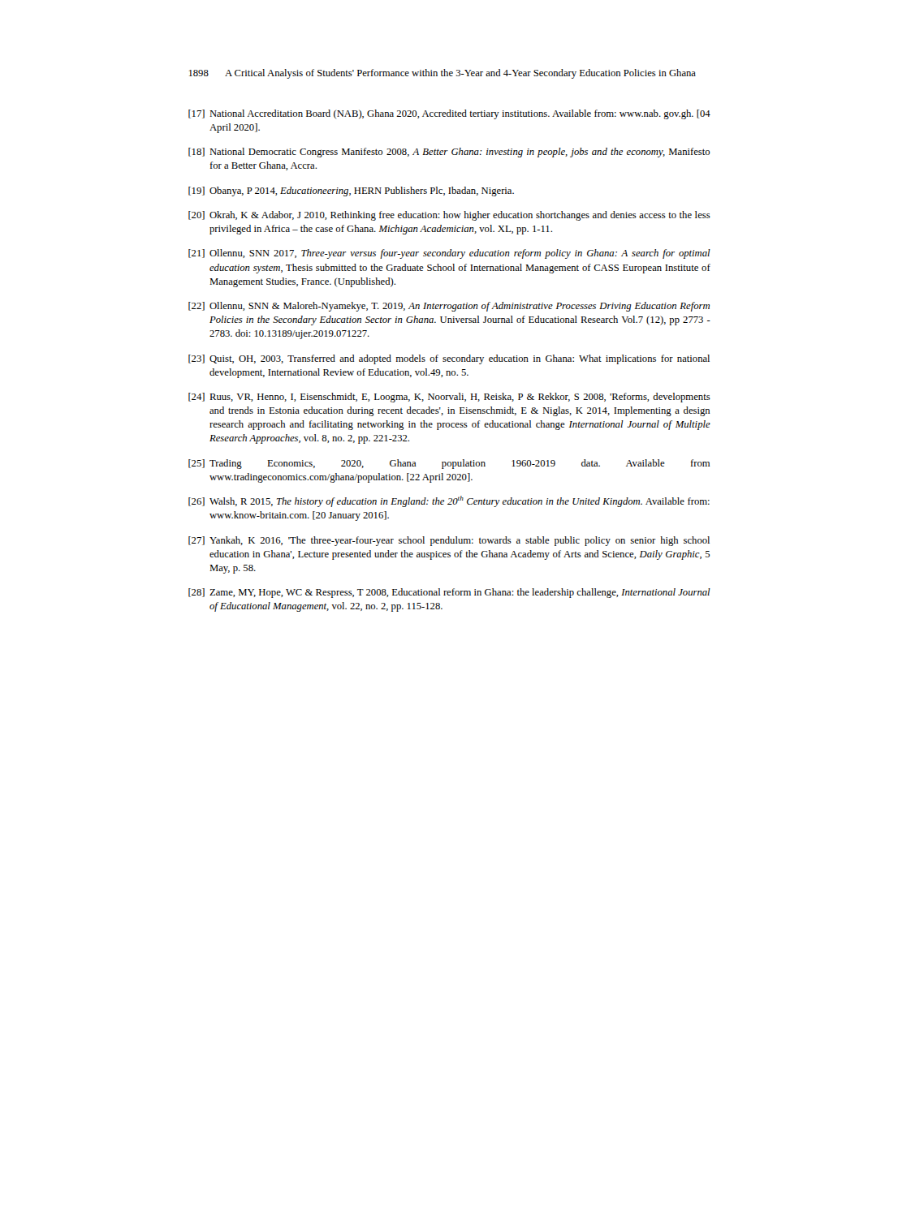1898 A Critical Analysis of Students' Performance within the 3-Year and 4-Year Secondary Education Policies in Ghana
[17] National Accreditation Board (NAB), Ghana 2020, Accredited tertiary institutions. Available from: www.nab. gov.gh. [04 April 2020].
[18] National Democratic Congress Manifesto 2008, A Better Ghana: investing in people, jobs and the economy, Manifesto for a Better Ghana, Accra.
[19] Obanya, P 2014, Educationeering, HERN Publishers Plc, Ibadan, Nigeria.
[20] Okrah, K & Adabor, J 2010, Rethinking free education: how higher education shortchanges and denies access to the less privileged in Africa – the case of Ghana. Michigan Academician, vol. XL, pp. 1-11.
[21] Ollennu, SNN 2017, Three-year versus four-year secondary education reform policy in Ghana: A search for optimal education system, Thesis submitted to the Graduate School of International Management of CASS European Institute of Management Studies, France. (Unpublished).
[22] Ollennu, SNN & Maloreh-Nyamekye, T. 2019, An Interrogation of Administrative Processes Driving Education Reform Policies in the Secondary Education Sector in Ghana. Universal Journal of Educational Research Vol.7 (12), pp 2773 - 2783. doi: 10.13189/ujer.2019.071227.
[23] Quist, OH, 2003, Transferred and adopted models of secondary education in Ghana: What implications for national development, International Review of Education, vol.49, no. 5.
[24] Ruus, VR, Henno, I, Eisenschmidt, E, Loogma, K, Noorvali, H, Reiska, P & Rekkor, S 2008, 'Reforms, developments and trends in Estonia education during recent decades', in Eisenschmidt, E & Niglas, K 2014, Implementing a design research approach and facilitating networking in the process of educational change International Journal of Multiple Research Approaches, vol. 8, no. 2, pp. 221-232.
[25] Trading Economics, 2020, Ghana population 1960-2019 data. Available from www.tradingeconomics.com/ghana/population. [22 April 2020].
[26] Walsh, R 2015, The history of education in England: the 20th Century education in the United Kingdom. Available from: www.know-britain.com. [20 January 2016].
[27] Yankah, K 2016, 'The three-year-four-year school pendulum: towards a stable public policy on senior high school education in Ghana', Lecture presented under the auspices of the Ghana Academy of Arts and Science, Daily Graphic, 5 May, p. 58.
[28] Zame, MY, Hope, WC & Respress, T 2008, Educational reform in Ghana: the leadership challenge, International Journal of Educational Management, vol. 22, no. 2, pp. 115-128.